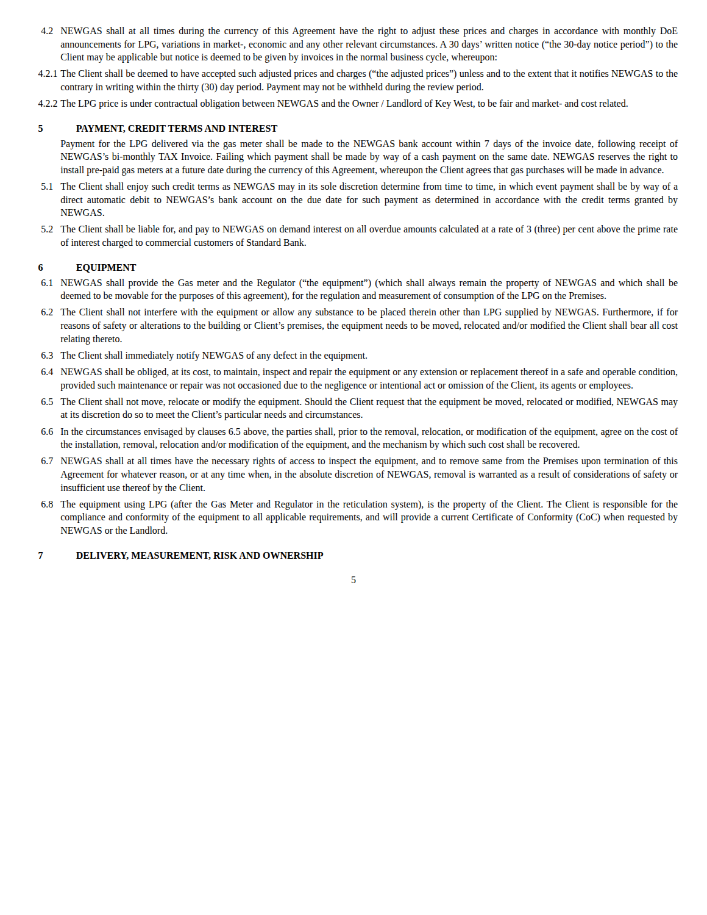4.2
NEWGAS shall at all times during the currency of this Agreement have the right to adjust these prices and charges in accordance with monthly DoE announcements for LPG, variations in market-, economic and any other relevant circumstances. A 30 days’ written notice (“the 30-day notice period”) to the Client may be applicable but notice is deemed to be given by invoices in the normal business cycle, whereupon:
4.2.1
The Client shall be deemed to have accepted such adjusted prices and charges (“the adjusted prices”) unless and to the extent that it notifies NEWGAS to the contrary in writing within the thirty (30) day period. Payment may not be withheld during the review period.
4.2.2
The LPG price is under contractual obligation between NEWGAS and the Owner / Landlord of Key West, to be fair and market- and cost related.
5
PAYMENT, CREDIT TERMS AND INTEREST
Payment for the LPG delivered via the gas meter shall be made to the NEWGAS bank account within 7 days of the invoice date, following receipt of NEWGAS’s bi-monthly TAX Invoice. Failing which payment shall be made by way of a cash payment on the same date. NEWGAS reserves the right to install pre-paid gas meters at a future date during the currency of this Agreement, whereupon the Client agrees that gas purchases will be made in advance.
5.1
The Client shall enjoy such credit terms as NEWGAS may in its sole discretion determine from time to time, in which event payment shall be by way of a direct automatic debit to NEWGAS’s bank account on the due date for such payment as determined in accordance with the credit terms granted by NEWGAS.
5.2
The Client shall be liable for, and pay to NEWGAS on demand interest on all overdue amounts calculated at a rate of 3 (three) per cent above the prime rate of interest charged to commercial customers of Standard Bank.
6
EQUIPMENT
6.1
NEWGAS shall provide the Gas meter and the Regulator (“the equipment”) (which shall always remain the property of NEWGAS and which shall be deemed to be movable for the purposes of this agreement), for the regulation and measurement of consumption of the LPG on the Premises.
6.2
The Client shall not interfere with the equipment or allow any substance to be placed therein other than LPG supplied by NEWGAS. Furthermore, if for reasons of safety or alterations to the building or Client’s premises, the equipment needs to be moved, relocated and/or modified the Client shall bear all cost relating thereto.
6.3
The Client shall immediately notify NEWGAS of any defect in the equipment.
6.4
NEWGAS shall be obliged, at its cost, to maintain, inspect and repair the equipment or any extension or replacement thereof in a safe and operable condition, provided such maintenance or repair was not occasioned due to the negligence or intentional act or omission of the Client, its agents or employees.
6.5
The Client shall not move, relocate or modify the equipment. Should the Client request that the equipment be moved, relocated or modified, NEWGAS may at its discretion do so to meet the Client’s particular needs and circumstances.
6.6
In the circumstances envisaged by clauses 6.5 above, the parties shall, prior to the removal, relocation, or modification of the equipment, agree on the cost of the installation, removal, relocation and/or modification of the equipment, and the mechanism by which such cost shall be recovered.
6.7
NEWGAS shall at all times have the necessary rights of access to inspect the equipment, and to remove same from the Premises upon termination of this Agreement for whatever reason, or at any time when, in the absolute discretion of NEWGAS, removal is warranted as a result of considerations of safety or insufficient use thereof by the Client.
6.8
The equipment using LPG (after the Gas Meter and Regulator in the reticulation system), is the property of the Client. The Client is responsible for the compliance and conformity of the equipment to all applicable requirements, and will provide a current Certificate of Conformity (CoC) when requested by NEWGAS or the Landlord.
7
DELIVERY, MEASUREMENT, RISK AND OWNERSHIP
5